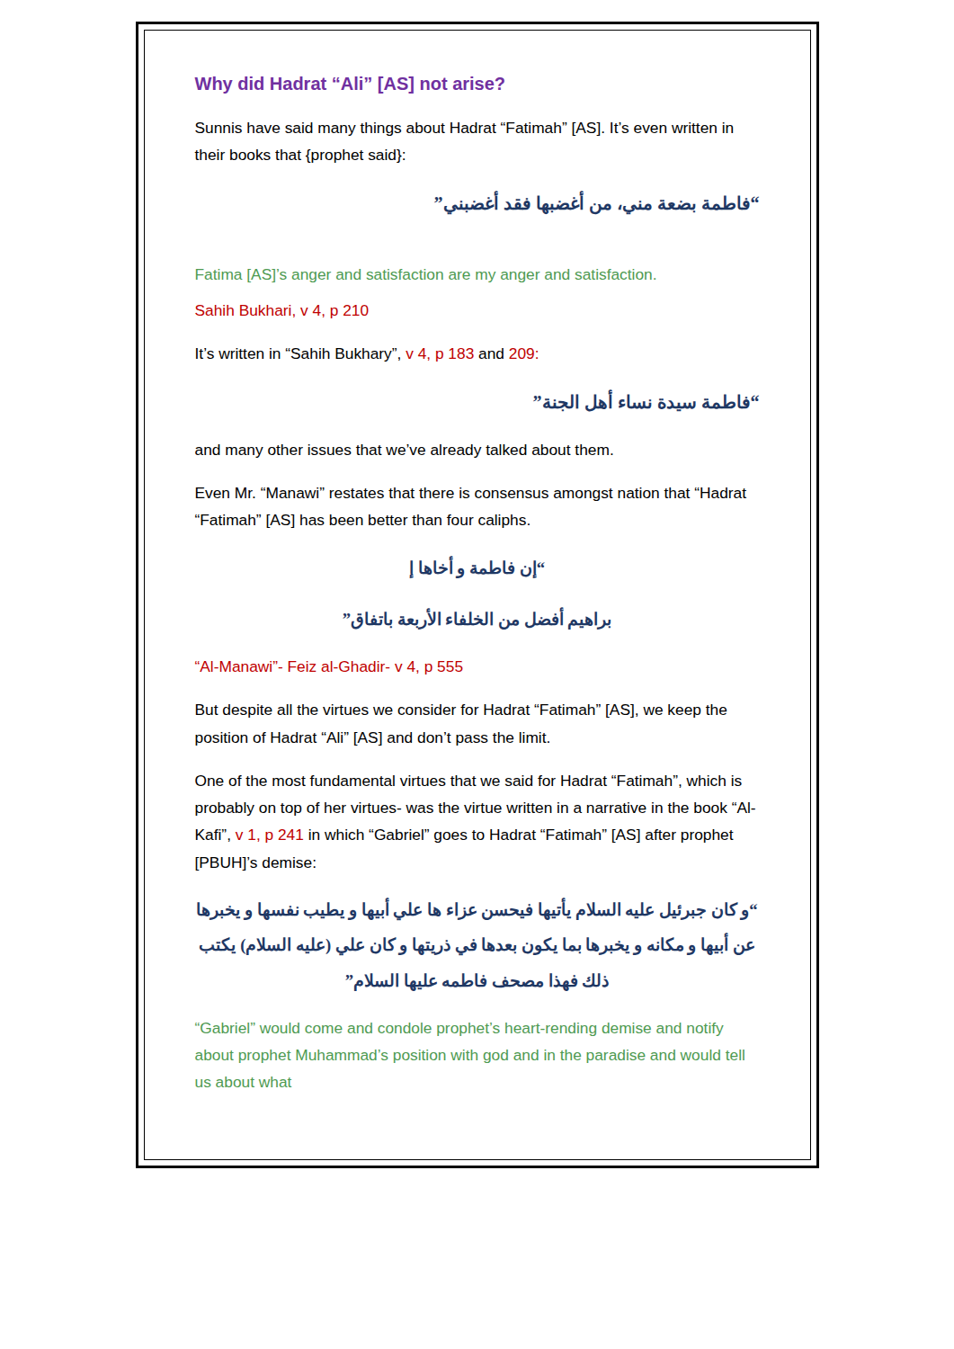Why did Hadrat “Ali” [AS] not arise?
Sunnis have said many things about Hadrat “Fatimah” [AS]. It’s even written in their books that {prophet said}:
“فاطمة بضعة مني، من أغضبها فقد أغضبني”
Fatima [AS]’s anger and satisfaction are my anger and satisfaction.
Sahih Bukhari, v 4, p 210
It’s written in “Sahih Bukhary”, v 4, p 183 and 209:
“فاطمة سيدة نساء أهل الجنة”
and many other issues that we’ve already talked about them.
Even Mr. “Manawi” restates that there is consensus amongst nation that “Hadrat “Fatimah” [AS] has been better than four caliphs.
“إن فاطمة و أخاها إ
براهيم أفضل من الخلفاء الأربعة باتفاق”
“Al-Manawi”- Feiz al-Ghadir- v 4, p 555
But despite all the virtues we consider for Hadrat “Fatimah” [AS], we keep the position of Hadrat “Ali” [AS] and don’t pass the limit.
One of the most fundamental virtues that we said for Hadrat “Fatimah”, which is probably on top of her virtues- was the virtue written in a narrative in the book “Al-Kafi”, v 1, p 241 in which “Gabriel” goes to Hadrat “Fatimah” [AS] after prophet [PBUH]’s demise:
“و كان جبرئيل عليه السلام يأتيها فيحسن عزاء ها علي أبيها و يطيب نفسها و يخبرها عن أبيها و مكانه و يخبرها بما يكون بعدها في ذريتها و كان علي (عليه السلام) يكتب ذلك فهذا مصحف فاطمه عليها السلام”
“Gabriel” would come and condole prophet’s heart-rending demise and notify about prophet Muhammad’s position with god and in the paradise and would tell us about what